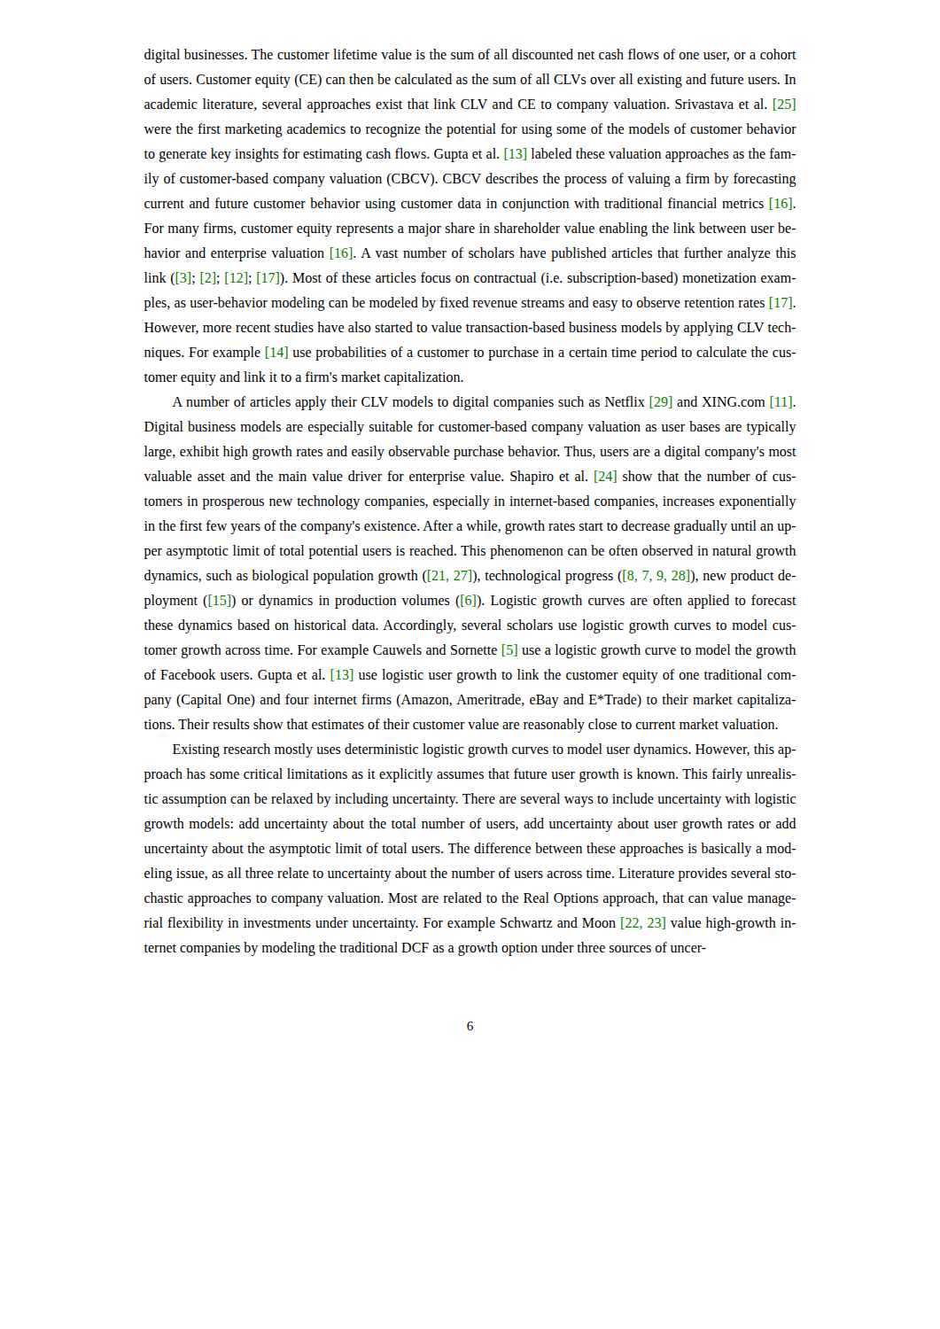digital businesses. The customer lifetime value is the sum of all discounted net cash flows of one user, or a cohort of users. Customer equity (CE) can then be calculated as the sum of all CLVs over all existing and future users. In academic literature, several approaches exist that link CLV and CE to company valuation. Srivastava et al. [25] were the first marketing academics to recognize the potential for using some of the models of customer behavior to generate key insights for estimating cash flows. Gupta et al. [13] labeled these valuation approaches as the family of customer-based company valuation (CBCV). CBCV describes the process of valuing a firm by forecasting current and future customer behavior using customer data in conjunction with traditional financial metrics [16]. For many firms, customer equity represents a major share in shareholder value enabling the link between user behavior and enterprise valuation [16]. A vast number of scholars have published articles that further analyze this link ([3]; [2]; [12]; [17]). Most of these articles focus on contractual (i.e. subscription-based) monetization examples, as user-behavior modeling can be modeled by fixed revenue streams and easy to observe retention rates [17]. However, more recent studies have also started to value transaction-based business models by applying CLV techniques. For example [14] use probabilities of a customer to purchase in a certain time period to calculate the customer equity and link it to a firm's market capitalization.
A number of articles apply their CLV models to digital companies such as Netflix [29] and XING.com [11]. Digital business models are especially suitable for customer-based company valuation as user bases are typically large, exhibit high growth rates and easily observable purchase behavior. Thus, users are a digital company's most valuable asset and the main value driver for enterprise value. Shapiro et al. [24] show that the number of customers in prosperous new technology companies, especially in internet-based companies, increases exponentially in the first few years of the company's existence. After a while, growth rates start to decrease gradually until an upper asymptotic limit of total potential users is reached. This phenomenon can be often observed in natural growth dynamics, such as biological population growth ([21, 27]), technological progress ([8, 7, 9, 28]), new product deployment ([15]) or dynamics in production volumes ([6]). Logistic growth curves are often applied to forecast these dynamics based on historical data. Accordingly, several scholars use logistic growth curves to model customer growth across time. For example Cauwels and Sornette [5] use a logistic growth curve to model the growth of Facebook users. Gupta et al. [13] use logistic user growth to link the customer equity of one traditional company (Capital One) and four internet firms (Amazon, Ameritrade, eBay and E*Trade) to their market capitalizations. Their results show that estimates of their customer value are reasonably close to current market valuation.
Existing research mostly uses deterministic logistic growth curves to model user dynamics. However, this approach has some critical limitations as it explicitly assumes that future user growth is known. This fairly unrealistic assumption can be relaxed by including uncertainty. There are several ways to include uncertainty with logistic growth models: add uncertainty about the total number of users, add uncertainty about user growth rates or add uncertainty about the asymptotic limit of total users. The difference between these approaches is basically a modeling issue, as all three relate to uncertainty about the number of users across time. Literature provides several stochastic approaches to company valuation. Most are related to the Real Options approach, that can value managerial flexibility in investments under uncertainty. For example Schwartz and Moon [22, 23] value high-growth internet companies by modeling the traditional DCF as a growth option under three sources of uncer-
6